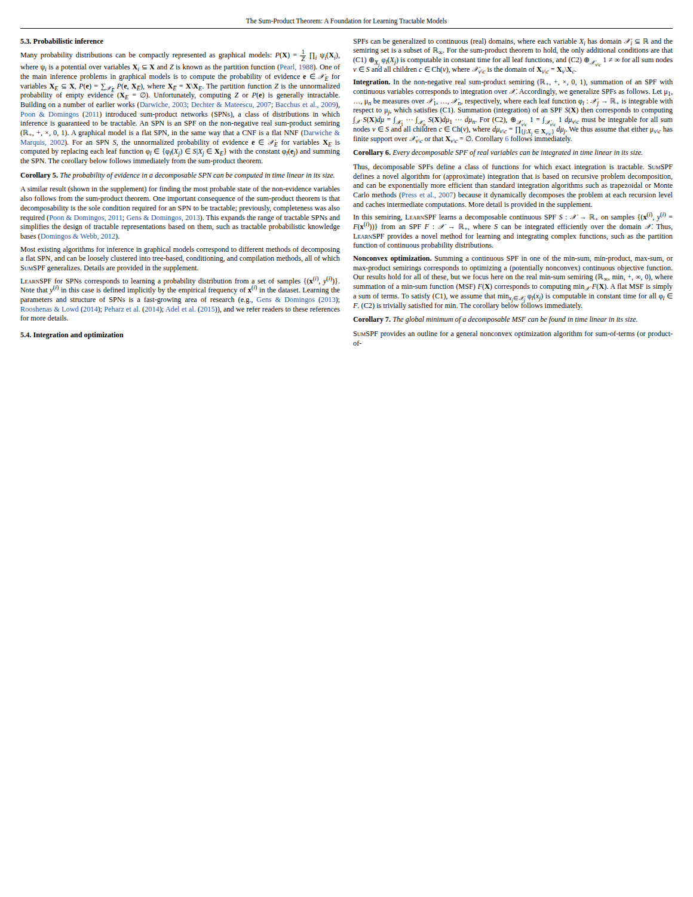The Sum-Product Theorem: A Foundation for Learning Tractable Models
5.3. Probabilistic inference
Many probability distributions can be compactly represented as graphical models: P(X) = 1 Z ∏i ψi(Xi), where ψi is a potential over variables Xi ⊆ X and Z is known as the partition function (Pearl, 1988). One of the main inference problems in graphical models is to compute the probability of evidence e ∈ 𝒳E for variables XE ⊆ X, P(e) = ∑𝒳E̅ P(e, XE̅), where XE̅ = X\XE. The partition function Z is the unnormalized probability of empty evidence (XE = ∅). Unfortunately, computing Z or P(e) is generally intractable. Building on a number of earlier works (Darwiche, 2003; Dechter & Mateescu, 2007; Bacchus et al., 2009), Poon & Domingos (2011) introduced sum-product networks (SPNs), a class of distributions in which inference is guaranteed to be tractable. An SPN is an SPF on the non-negative real sum-product semiring (ℝ+, +, ×, 0, 1). A graphical model is a flat SPN, in the same way that a CNF is a flat NNF (Darwiche & Marquis, 2002). For an SPN S, the unnormalized probability of evidence e ∈ 𝒳E for variables XE is computed by replacing each leaf function φl ∈ {φl(Xj) ∈ S|Xj ∈ XE} with the constant φl(ej) and summing the SPN. The corollary below follows immediately from the sum-product theorem.
Corollary 5. The probability of evidence in a decomposable SPN can be computed in time linear in its size.
A similar result (shown in the supplement) for finding the most probable state of the non-evidence variables also follows from the sum-product theorem. One important consequence of the sum-product theorem is that decomposability is the sole condition required for an SPN to be tractable; previously, completeness was also required (Poon & Domingos, 2011; Gens & Domingos, 2013). This expands the range of tractable SPNs and simplifies the design of tractable representations based on them, such as tractable probabilistic knowledge bases (Domingos & Webb, 2012).
Most existing algorithms for inference in graphical models correspond to different methods of decomposing a flat SPN, and can be loosely clustered into tree-based, conditioning, and compilation methods, all of which SumSPF generalizes. Details are provided in the supplement.
LearnSPF for SPNs corresponds to learning a probability distribution from a set of samples {(x(i), y(i))}. Note that y(i) in this case is defined implicitly by the empirical frequency of x(i) in the dataset. Learning the parameters and structure of SPNs is a fast-growing area of research (e.g., Gens & Domingos (2013); Rooshenas & Lowd (2014); Peharz et al. (2014); Adel et al. (2015)), and we refer readers to these references for more details.
5.4. Integration and optimization
SPFs can be generalized to continuous (real) domains, where each variable Xi has domain 𝒳i ⊆ ℝ and the semiring set is a subset of ℝ∞. For the sum-product theorem to hold, the only additional conditions are that (C1) ⊕Xj φl(Xj) is computable in constant time for all leaf functions, and (C2) ⊕𝒳v\c 1 ≠ ∞ for all sum nodes v ∈ S and all children c ∈ Ch(v), where 𝒳v\c is the domain of Xv\c = Xv\Xc.
Integration. In the non-negative real sum-product semiring (ℝ+, +, ×, 0, 1), summation of an SPF with continuous variables corresponds to integration over 𝒳. Accordingly, we generalize SPFs as follows. Let μ1, …, μn be measures over 𝒳1, …, 𝒳n, respectively, where each leaf function φl : 𝒳j → ℝ+ is integrable with respect to μj, which satisfies (C1). Summation (integration) of an SPF S(X) then corresponds to computing ∫𝒳 S(X)dμ = ∫𝒳1 ··· ∫𝒳n S(X)dμ1 ··· dμn. For (C2), ⊕𝒳v\c 1 = ∫𝒳v\c 1 dμv\c must be integrable for all sum nodes v ∈ S and all children c ∈ Ch(v), where dμv\c = ∏{j:Xj ∈ Xv\c} dμj. We thus assume that either μv\c has finite support over 𝒳v\c or that Xv\c = ∅. Corollary 6 follows immediately.
Corollary 6. Every decomposable SPF of real variables can be integrated in time linear in its size.
Thus, decomposable SPFs define a class of functions for which exact integration is tractable. SumSPF defines a novel algorithm for (approximate) integration that is based on recursive problem decomposition, and can be exponentially more efficient than standard integration algorithms such as trapezoidal or Monte Carlo methods (Press et al., 2007) because it dynamically decomposes the problem at each recursion level and caches intermediate computations. More detail is provided in the supplement.
In this semiring, LearnSPF learns a decomposable continuous SPF S : 𝒳 → ℝ+ on samples {(x(i), y(i) = F(x(i)))} from an SPF F : 𝒳 → ℝ+, where S can be integrated efficiently over the domain 𝒳. Thus, LearnSPF provides a novel method for learning and integrating complex functions, such as the partition function of continuous probability distributions.
Nonconvex optimization. Summing a continuous SPF in one of the min-sum, min-product, max-sum, or max-product semirings corresponds to optimizing a (potentially nonconvex) continuous objective function. Our results hold for all of these, but we focus here on the real min-sum semiring (ℝ∞, min, +, ∞, 0), where summation of a min-sum function (MSF) F(X) corresponds to computing min𝒳 F(X). A flat MSF is simply a sum of terms. To satisfy (C1), we assume that minxj∈𝒳j φl(xj) is computable in constant time for all φl ∈ F. (C2) is trivially satisfied for min. The corollary below follows immediately.
Corollary 7. The global minimum of a decomposable MSF can be found in time linear in its size.
SumSPF provides an outline for a general nonconvex optimization algorithm for sum-of-terms (or product-of-